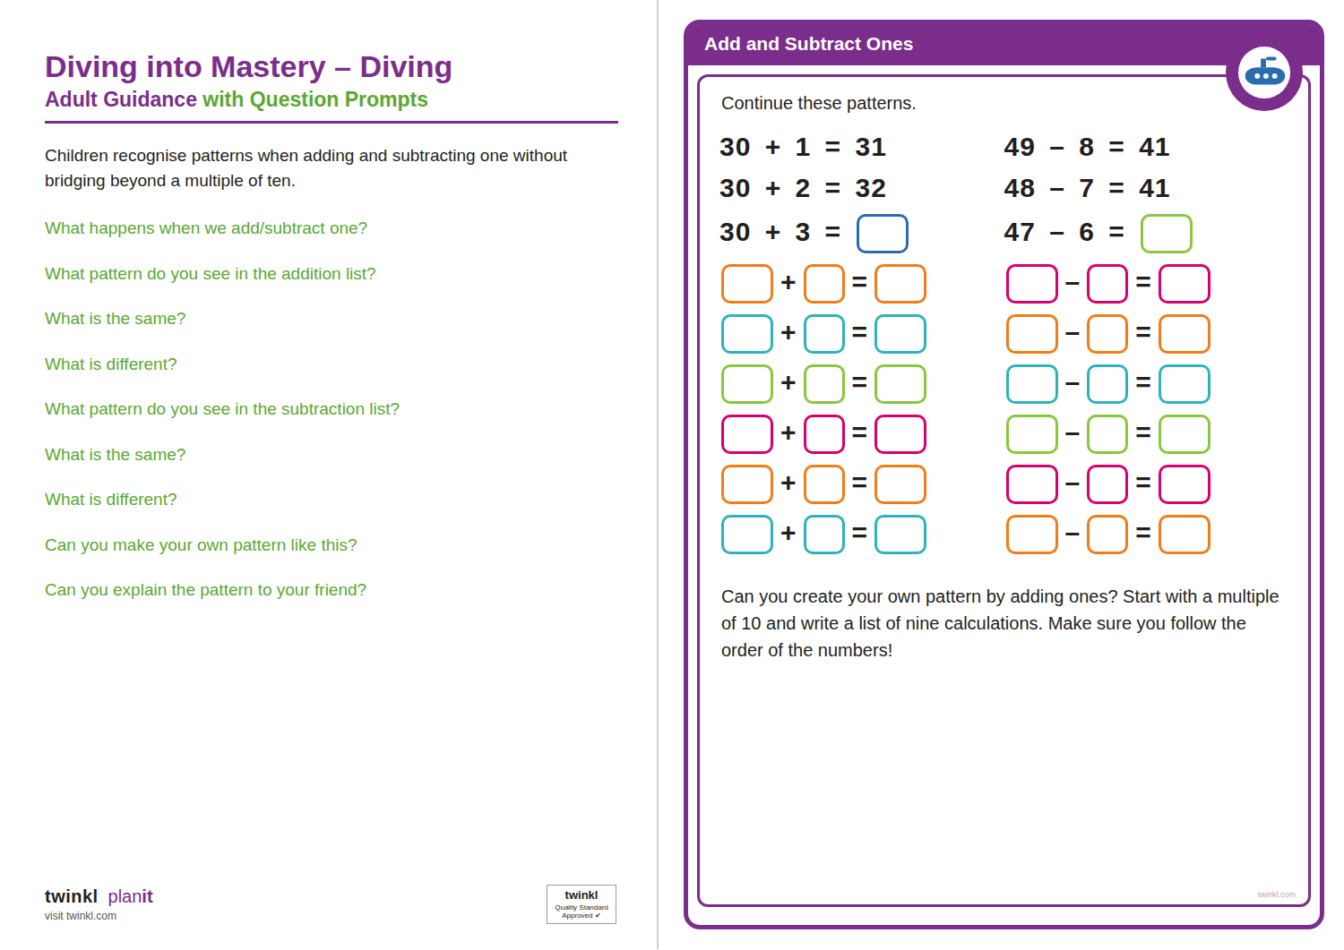Diving into Mastery – Diving
Adult Guidance with Question Prompts
Children recognise patterns when adding and subtracting one without bridging beyond a multiple of ten.
What happens when we add/subtract one?
What pattern do you see in the addition list?
What is the same?
What is different?
What pattern do you see in the subtraction list?
What is the same?
What is different?
Can you make your own pattern like this?
Can you explain the pattern to your friend?
twinkl planit
visit twinkl.com
twinkl Quality Standard
Approved ✔
Add and Subtract Ones
Continue these patterns.
| 30 + 1 = 31 | 49 – 8 = 41 |
| 30 + 2 = 32 | 48 – 7 = 41 |
| 30 + 3 = | 47 – 6 = |
| + = | – = |
| + = | – = |
| + = | – = |
| + = | – = |
| + = | – = |
| + = | – = |
Can you create your own pattern by adding ones? Start with a multiple of 10 and write a list of nine calculations. Make sure you follow the order of the numbers!
twinkl.com